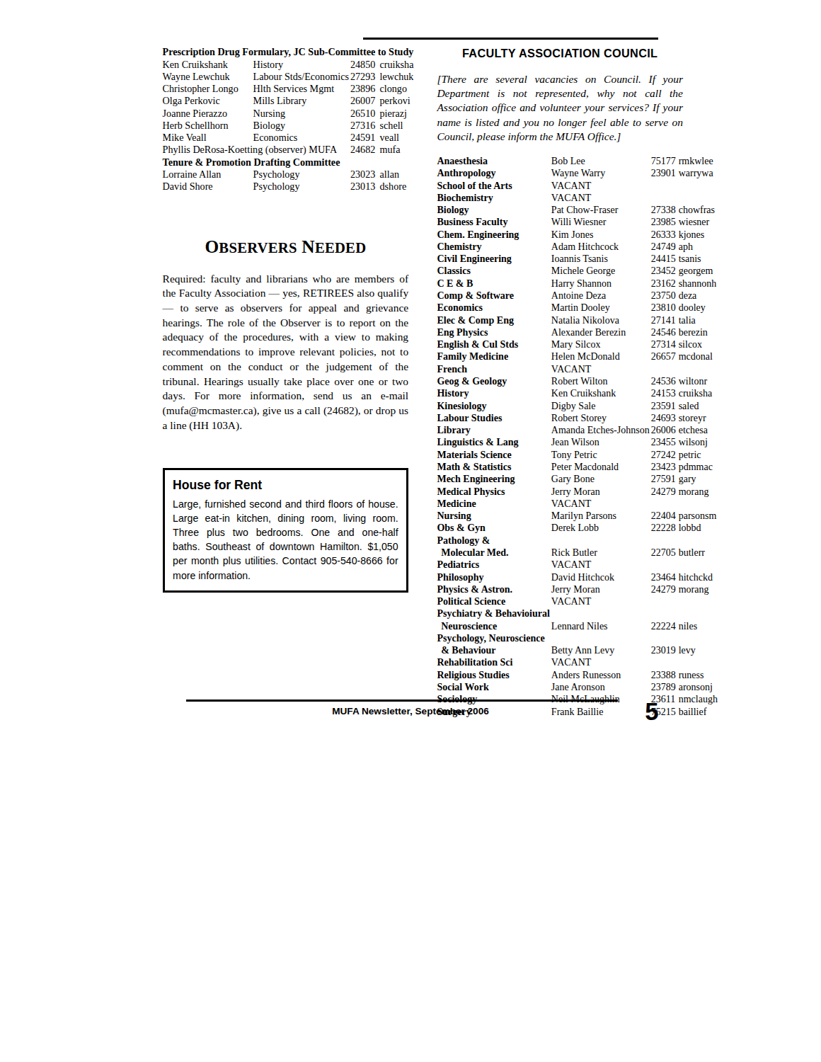| Prescription Drug Formulary, JC Sub-Committee to Study |
| Ken Cruikshank | History | 24850 | cruiksha |
| Wayne Lewchuk | Labour Stds/Economics | 27293 | lewchuk |
| Christopher Longo | Hlth Services Mgmt | 23896 | clongo |
| Olga Perkovic | Mills Library | 26007 | perkovi |
| Joanne Pierazzo | Nursing | 26510 | pierazj |
| Herb Schellhorn | Biology | 27316 | schell |
| Mike Veall | Economics | 24591 | veall |
| Phyllis DeRosa-Koetting (observer) MUFA | 24682 | mufa |
| Tenure & Promotion Drafting Committee |
| Lorraine Allan | Psychology | 23023 | allan |
| David Shore | Psychology | 23013 | dshore |
OBSERVERS NEEDED
Required: faculty and librarians who are members of the Faculty Association — yes, RETIREES also qualify — to serve as observers for appeal and grievance hearings. The role of the Observer is to report on the adequacy of the procedures, with a view to making recommendations to improve relevant policies, not to comment on the conduct or the judgement of the tribunal. Hearings usually take place over one or two days. For more information, send us an e-mail (mufa@mcmaster.ca), give us a call (24682), or drop us a line (HH 103A).
House for Rent
Large, furnished second and third floors of house. Large eat-in kitchen, dining room, living room. Three plus two bedrooms. One and one-half baths. Southeast of downtown Hamilton. $1,050 per month plus utilities. Contact 905-540-8666 for more information.
FACULTY ASSOCIATION COUNCIL
[There are several vacancies on Council. If your Department is not represented, why not call the Association office and volunteer your services? If your name is listed and you no longer feel able to serve on Council, please inform the MUFA Office.]
| Anaesthesia | Bob Lee | 75177 | rmkwlee |
| Anthropology | Wayne Warry | 23901 | warrywa |
| School of the Arts | VACANT |
| Biochemistry | VACANT |
| Biology | Pat Chow-Fraser | 27338 | chowfras |
| Business Faculty | Willi Wiesner | 23985 | wiesner |
| Chem. Engineering | Kim Jones | 26333 | kjones |
| Chemistry | Adam Hitchcock | 24749 | aph |
| Civil Engineering | Ioannis Tsanis | 24415 | tsanis |
| Classics | Michele George | 23452 | georgem |
| C E & B | Harry Shannon | 23162 | shannonh |
| Comp & Software | Antoine Deza | 23750 | deza |
| Economics | Martin Dooley | 23810 | dooley |
| Elec & Comp Eng | Natalia Nikolova | 27141 | talia |
| Eng Physics | Alexander Berezin | 24546 | berezin |
| English & Cul Stds | Mary Silcox | 27314 | silcox |
| Family Medicine | Helen McDonald | 26657 | mcdonal |
| French | VACANT |
| Geog & Geology | Robert Wilton | 24536 | wiltonr |
| History | Ken Cruikshank | 24153 | cruiksha |
| Kinesiology | Digby Sale | 23591 | saled |
| Labour Studies | Robert Storey | 24693 | storeyr |
| Library | Amanda Etches-Johnson | 26006 | etchesa |
| Linguistics & Lang | Jean Wilson | 23455 | wilsonj |
| Materials Science | Tony Petric | 27242 | petric |
| Math & Statistics | Peter Macdonald | 23423 | pdmmac |
| Mech Engineering | Gary Bone | 27591 | gary |
| Medical Physics | Jerry Moran | 24279 | morang |
| Medicine | VACANT |
| Nursing | Marilyn Parsons | 22404 | parsonsm |
| Obs & Gyn | Derek Lobb | 22228 | lobbd |
| Pathology & | | | |
| Molecular Med. | Rick Butler | 22705 | butlerr |
| Pediatrics | VACANT |
| Philosophy | David Hitchcok | 23464 | hitchckd |
| Physics & Astron. | Jerry Moran | 24279 | morang |
| Political Science | VACANT |
| Psychiatry & Behavioiural | | | |
| Neuroscience | Lennard Niles | 22224 | niles |
| Psychology, Neuroscience | | | |
| & Behaviour | Betty Ann Levy | 23019 | levy |
| Rehabilitation Sci | VACANT |
| Religious Studies | Anders Runesson | 23388 | runess |
| Social Work | Jane Aronson | 23789 | aronsonj |
| Sociology | Neil McLaughlin | 23611 | nmclaugh |
| Surgery | Frank Baillie | 75215 | baillief |
MUFA Newsletter, September 2006
5